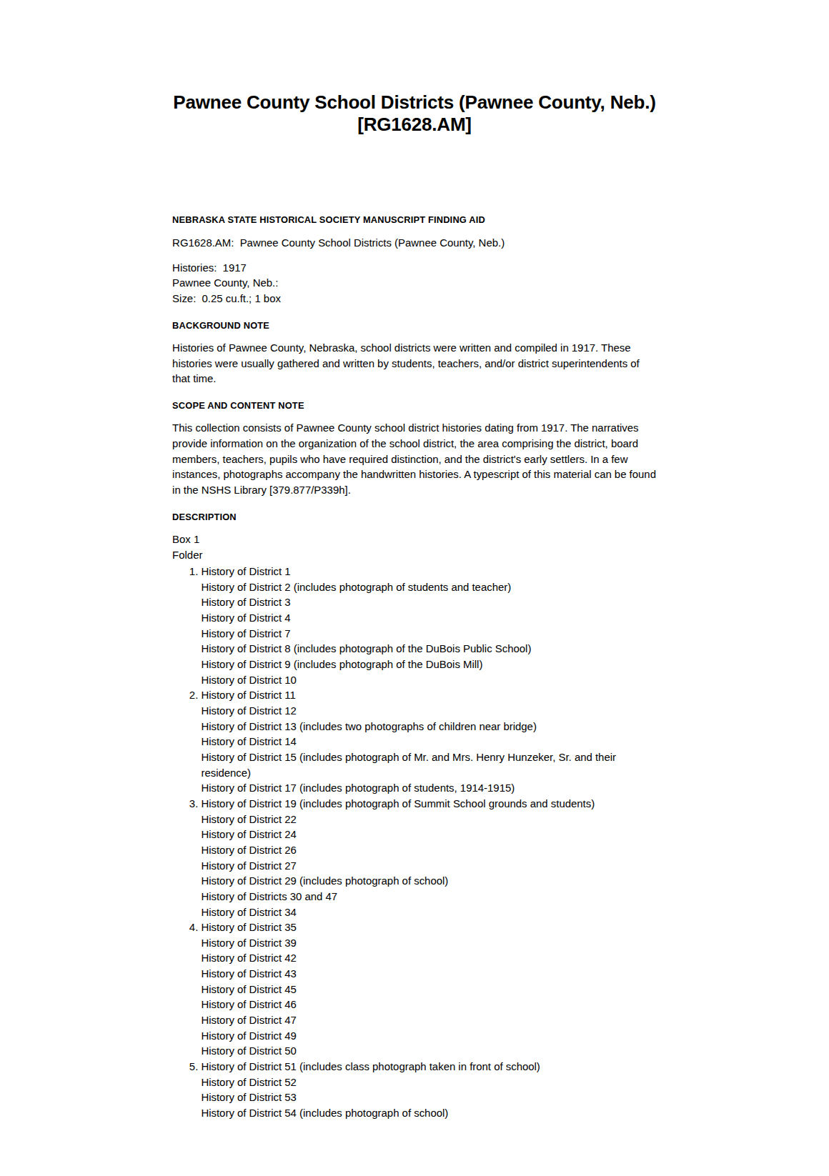Pawnee County School Districts (Pawnee County, Neb.) [RG1628.AM]
NEBRASKA STATE HISTORICAL SOCIETY MANUSCRIPT FINDING AID
RG1628.AM: Pawnee County School Districts (Pawnee County, Neb.)
Histories: 1917 Pawnee County, Neb.: Size: 0.25 cu.ft.; 1 box
BACKGROUND NOTE
Histories of Pawnee County, Nebraska, school districts were written and compiled in 1917. These histories were usually gathered and written by students, teachers, and/or district superintendents of that time.
SCOPE AND CONTENT NOTE
This collection consists of Pawnee County school district histories dating from 1917. The narratives provide information on the organization of the school district, the area comprising the district, board members, teachers, pupils who have required distinction, and the district's early settlers. In a few instances, photographs accompany the handwritten histories. A typescript of this material can be found in the NSHS Library [379.877/P339h].
DESCRIPTION
Box 1 Folder
History of District 1 History of District 2 (includes photograph of students and teacher) History of District 3 History of District 4 History of District 7 History of District 8 (includes photograph of the DuBois Public School) History of District 9 (includes photograph of the DuBois Mill) History of District 10
History of District 11 History of District 12 History of District 13 (includes two photographs of children near bridge) History of District 14 History of District 15 (includes photograph of Mr. and Mrs. Henry Hunzeker, Sr. and their residence) History of District 17 (includes photograph of students, 1914-1915)
History of District 19 (includes photograph of Summit School grounds and students) History of District 22 History of District 24 History of District 26 History of District 27 History of District 29 (includes photograph of school) History of Districts 30 and 47 History of District 34
History of District 35 History of District 39 History of District 42 History of District 43 History of District 45 History of District 46 History of District 47 History of District 49 History of District 50
History of District 51 (includes class photograph taken in front of school) History of District 52 History of District 53 History of District 54 (includes photograph of school)